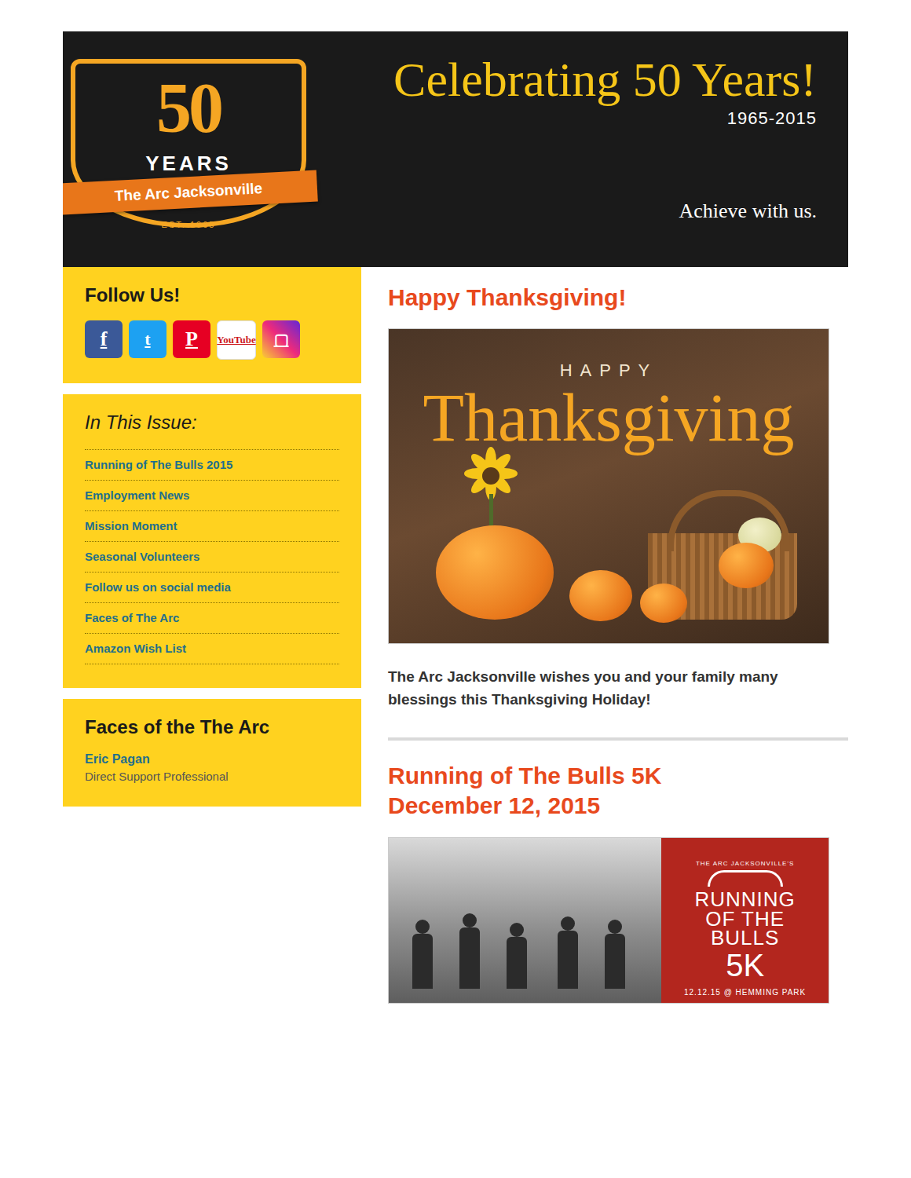50
YEARS
The Arc Jacksonville
EST. 1965
Celebrating 50 Years!
1965-2015
Achieve with us.
Follow Us!
f t P YouTube ▢
In This Issue:
Running of The Bulls 2015
Employment News
Mission Moment
Seasonal Volunteers
Follow us on social media
Faces of The Arc
Amazon Wish List
Faces of the The Arc
Eric Pagan
Direct Support Professional
Happy Thanksgiving!
HAPPY
Thanksgiving
The Arc Jacksonville wishes you and your family many blessings this Thanksgiving Holiday!
Running of The Bulls 5K
December 12, 2015
THE ARC JACKSONVILLE'S
RUNNING
OF THE
BULLS
5K
12.12.15 @ HEMMING PARK